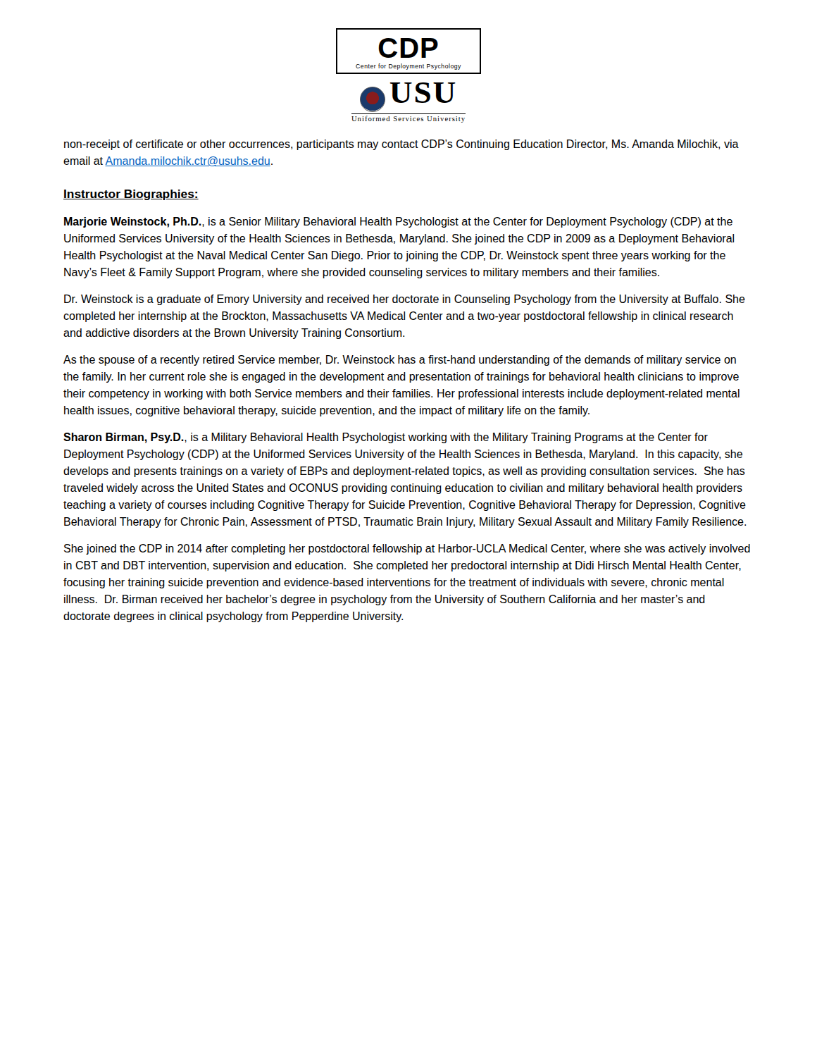CDP
Center for Deployment Psychology
USU
Uniformed Services University
non-receipt of certificate or other occurrences, participants may contact CDP’s Continuing Education Director, Ms. Amanda Milochik, via email at Amanda.milochik.ctr@usuhs.edu.
Instructor Biographies:
Marjorie Weinstock, Ph.D., is a Senior Military Behavioral Health Psychologist at the Center for Deployment Psychology (CDP) at the Uniformed Services University of the Health Sciences in Bethesda, Maryland. She joined the CDP in 2009 as a Deployment Behavioral Health Psychologist at the Naval Medical Center San Diego. Prior to joining the CDP, Dr. Weinstock spent three years working for the Navy’s Fleet & Family Support Program, where she provided counseling services to military members and their families.
Dr. Weinstock is a graduate of Emory University and received her doctorate in Counseling Psychology from the University at Buffalo. She completed her internship at the Brockton, Massachusetts VA Medical Center and a two-year postdoctoral fellowship in clinical research and addictive disorders at the Brown University Training Consortium.
As the spouse of a recently retired Service member, Dr. Weinstock has a first-hand understanding of the demands of military service on the family. In her current role she is engaged in the development and presentation of trainings for behavioral health clinicians to improve their competency in working with both Service members and their families. Her professional interests include deployment-related mental health issues, cognitive behavioral therapy, suicide prevention, and the impact of military life on the family.
Sharon Birman, Psy.D., is a Military Behavioral Health Psychologist working with the Military Training Programs at the Center for Deployment Psychology (CDP) at the Uniformed Services University of the Health Sciences in Bethesda, Maryland. In this capacity, she develops and presents trainings on a variety of EBPs and deployment-related topics, as well as providing consultation services. She has traveled widely across the United States and OCONUS providing continuing education to civilian and military behavioral health providers teaching a variety of courses including Cognitive Therapy for Suicide Prevention, Cognitive Behavioral Therapy for Depression, Cognitive Behavioral Therapy for Chronic Pain, Assessment of PTSD, Traumatic Brain Injury, Military Sexual Assault and Military Family Resilience.
She joined the CDP in 2014 after completing her postdoctoral fellowship at Harbor-UCLA Medical Center, where she was actively involved in CBT and DBT intervention, supervision and education. She completed her predoctoral internship at Didi Hirsch Mental Health Center, focusing her training suicide prevention and evidence-based interventions for the treatment of individuals with severe, chronic mental illness. Dr. Birman received her bachelor’s degree in psychology from the University of Southern California and her master’s and doctorate degrees in clinical psychology from Pepperdine University.